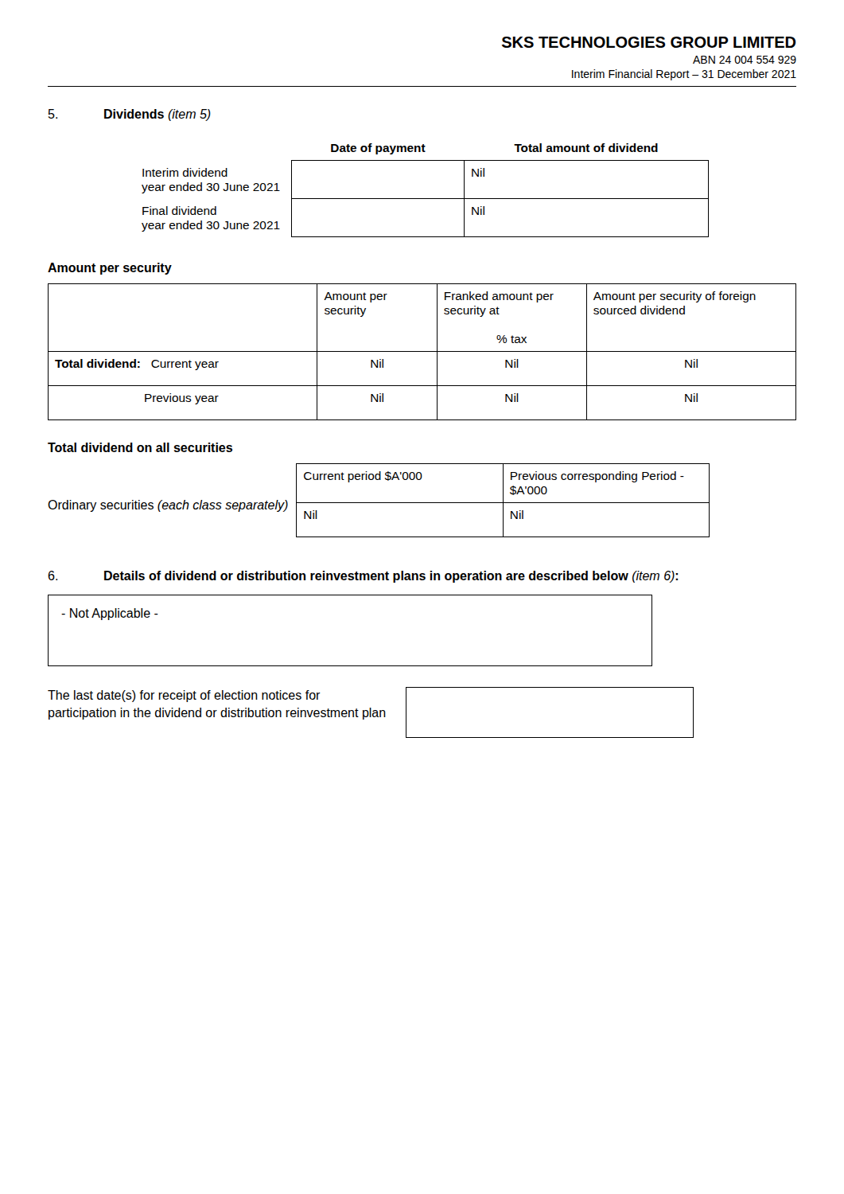SKS TECHNOLOGIES GROUP LIMITED
ABN 24 004 554 929
Interim Financial Report – 31 December 2021
5. Dividends (item 5)
| | Date of payment | Total amount of dividend |
| Interim dividend year ended 30 June 2021 | | Nil |
| Final dividend year ended 30 June 2021 | | Nil |
Amount per security
| | Amount per security | Franked amount per security at % tax | Amount per security of foreign sourced dividend |
| Total dividend: Current year | Nil | Nil | Nil |
| Previous year | Nil | Nil | Nil |
Total dividend on all securities
Ordinary securities (each class separately)
| Current period $A'000 | Previous corresponding Period - $A'000 |
| Nil | Nil |
6. Details of dividend or distribution reinvestment plans in operation are described below (item 6):
- Not Applicable -
The last date(s) for receipt of election notices for participation in the dividend or distribution reinvestment plan